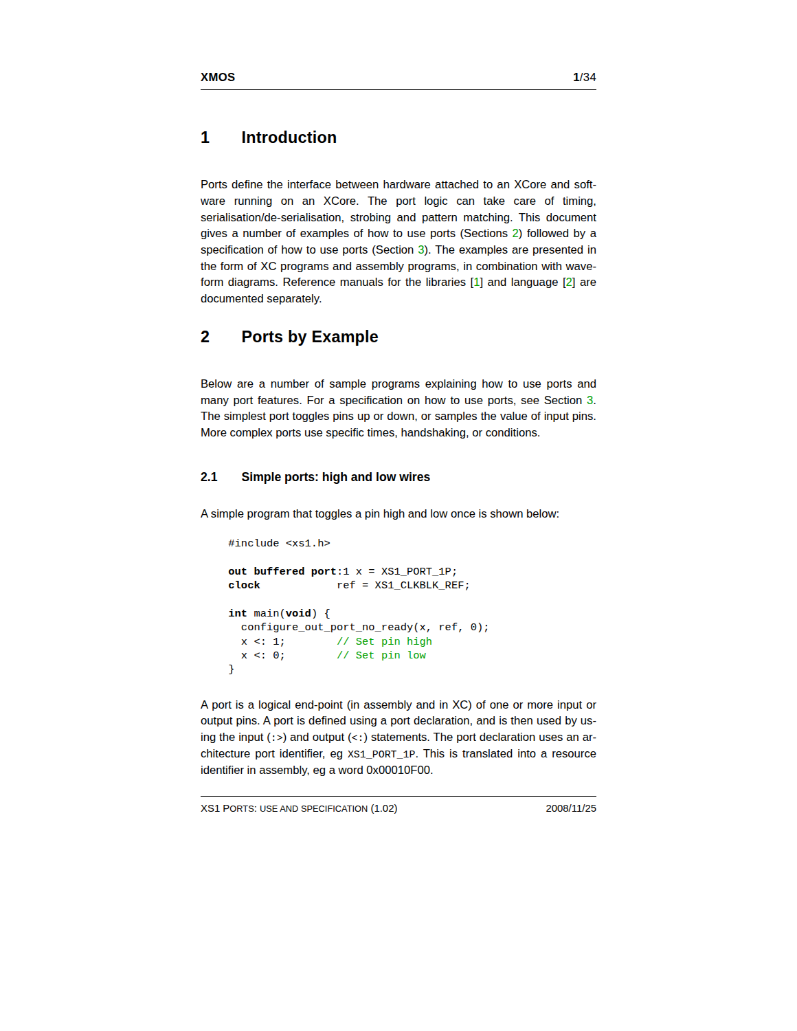XMOS
1/34
1 Introduction
Ports define the interface between hardware attached to an XCore and software running on an XCore. The port logic can take care of timing, serialisation/de-serialisation, strobing and pattern matching. This document gives a number of examples of how to use ports (Sections 2) followed by a specification of how to use ports (Section 3). The examples are presented in the form of XC programs and assembly programs, in combination with waveform diagrams. Reference manuals for the libraries [1] and language [2] are documented separately.
2 Ports by Example
Below are a number of sample programs explaining how to use ports and many port features. For a specification on how to use ports, see Section 3. The simplest port toggles pins up or down, or samples the value of input pins. More complex ports use specific times, handshaking, or conditions.
2.1 Simple ports: high and low wires
A simple program that toggles a pin high and low once is shown below:
#include <xs1.h>

out buffered port:1 x = XS1_PORT_1P;
clock            ref = XS1_CLKBLK_REF;

int main(void) {
  configure_out_port_no_ready(x, ref, 0);
  x <: 1;        // Set pin high
  x <: 0;        // Set pin low
}
A port is a logical end-point (in assembly and in XC) of one or more input or output pins. A port is defined using a port declaration, and is then used by using the input (:>) and output (<:) statements. The port declaration uses an architecture port identifier, eg XS1_PORT_1P. This is translated into a resource identifier in assembly, eg a word 0x00010F00.
XS1 PORTS: USE AND SPECIFICATION (1.02)
2008/11/25